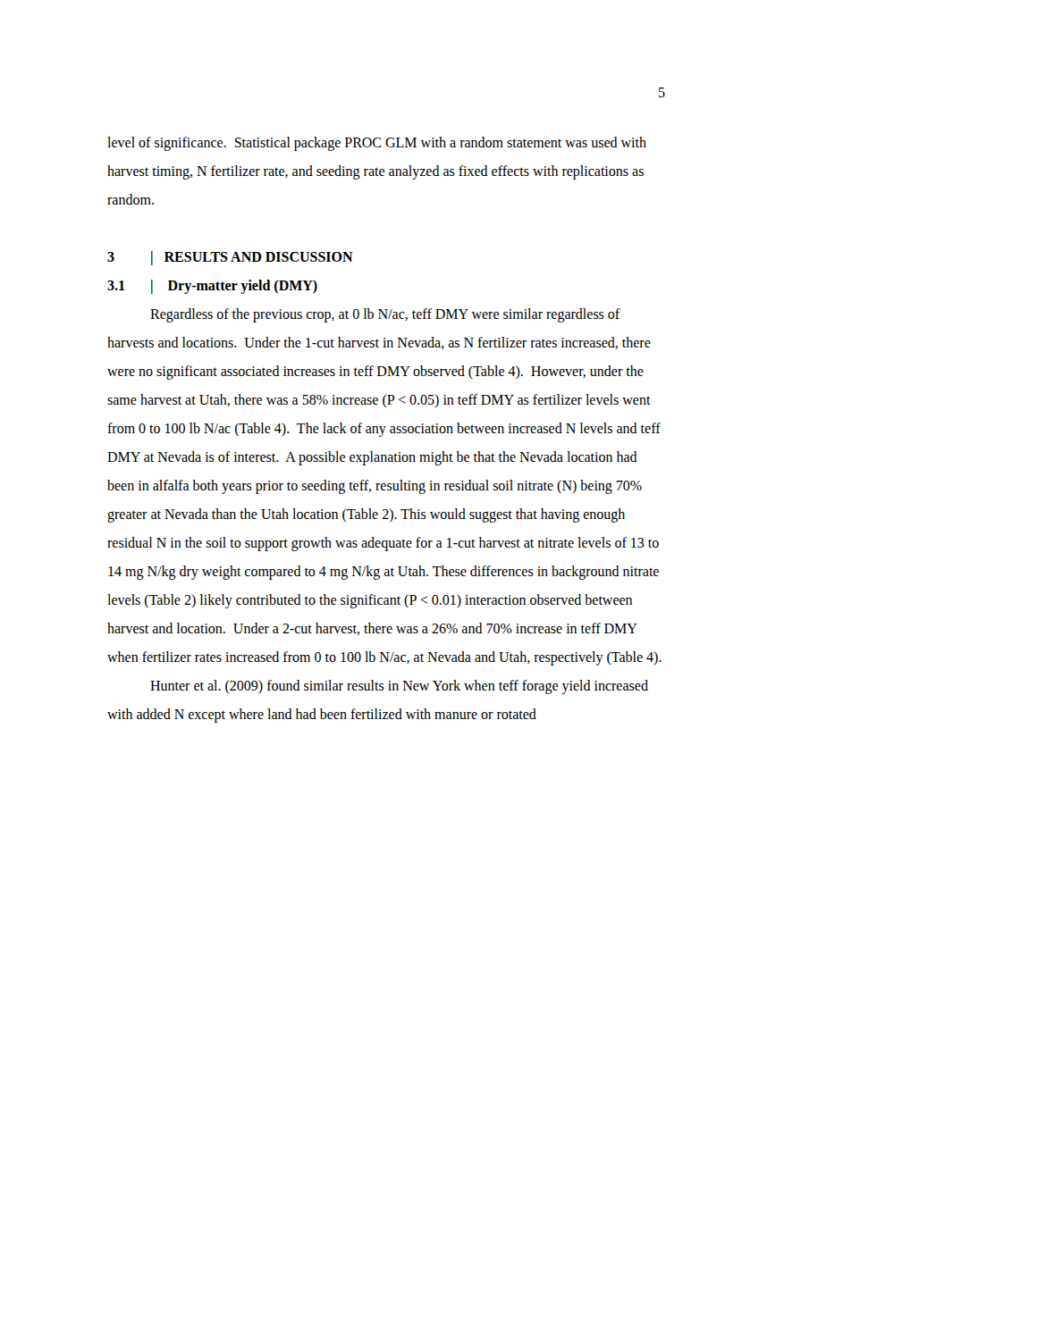5
level of significance. Statistical package PROC GLM with a random statement was used with harvest timing, N fertilizer rate, and seeding rate analyzed as fixed effects with replications as random.
3| RESULTS AND DISCUSSION
3.1| Dry-matter yield (DMY)
Regardless of the previous crop, at 0 lb N/ac, teff DMY were similar regardless of harvests and locations. Under the 1-cut harvest in Nevada, as N fertilizer rates increased, there were no significant associated increases in teff DMY observed (Table 4). However, under the same harvest at Utah, there was a 58% increase (P < 0.05) in teff DMY as fertilizer levels went from 0 to 100 lb N/ac (Table 4). The lack of any association between increased N levels and teff DMY at Nevada is of interest. A possible explanation might be that the Nevada location had been in alfalfa both years prior to seeding teff, resulting in residual soil nitrate (N) being 70% greater at Nevada than the Utah location (Table 2). This would suggest that having enough residual N in the soil to support growth was adequate for a 1-cut harvest at nitrate levels of 13 to 14 mg N/kg dry weight compared to 4 mg N/kg at Utah. These differences in background nitrate levels (Table 2) likely contributed to the significant (P < 0.01) interaction observed between harvest and location. Under a 2-cut harvest, there was a 26% and 70% increase in teff DMY when fertilizer rates increased from 0 to 100 lb N/ac, at Nevada and Utah, respectively (Table 4).
Hunter et al. (2009) found similar results in New York when teff forage yield increased with added N except where land had been fertilized with manure or rotated